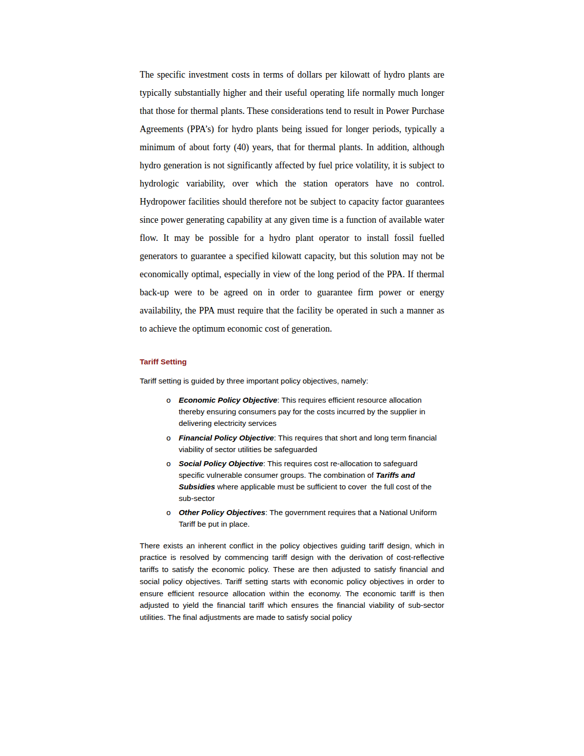The specific investment costs in terms of dollars per kilowatt of hydro plants are typically substantially higher and their useful operating life normally much longer that those for thermal plants. These considerations tend to result in Power Purchase Agreements (PPA’s) for hydro plants being issued for longer periods, typically a minimum of about forty (40) years, that for thermal plants. In addition, although hydro generation is not significantly affected by fuel price volatility, it is subject to hydrologic variability, over which the station operators have no control. Hydropower facilities should therefore not be subject to capacity factor guarantees since power generating capability at any given time is a function of available water flow. It may be possible for a hydro plant operator to install fossil fuelled generators to guarantee a specified kilowatt capacity, but this solution may not be economically optimal, especially in view of the long period of the PPA. If thermal back-up were to be agreed on in order to guarantee firm power or energy availability, the PPA must require that the facility be operated in such a manner as to achieve the optimum economic cost of generation.
Tariff Setting
Tariff setting is guided by three important policy objectives, namely:
Economic Policy Objective: This requires efficient resource allocation thereby ensuring consumers pay for the costs incurred by the supplier in delivering electricity services
Financial Policy Objective: This requires that short and long term financial viability of sector utilities be safeguarded
Social Policy Objective: This requires cost re-allocation to safeguard specific vulnerable consumer groups. The combination of Tariffs and Subsidies where applicable must be sufficient to cover the full cost of the sub-sector
Other Policy Objectives: The government requires that a National Uniform Tariff be put in place.
There exists an inherent conflict in the policy objectives guiding tariff design, which in practice is resolved by commencing tariff design with the derivation of cost-reflective tariffs to satisfy the economic policy. These are then adjusted to satisfy financial and social policy objectives. Tariff setting starts with economic policy objectives in order to ensure efficient resource allocation within the economy. The economic tariff is then adjusted to yield the financial tariff which ensures the financial viability of sub-sector utilities. The final adjustments are made to satisfy social policy